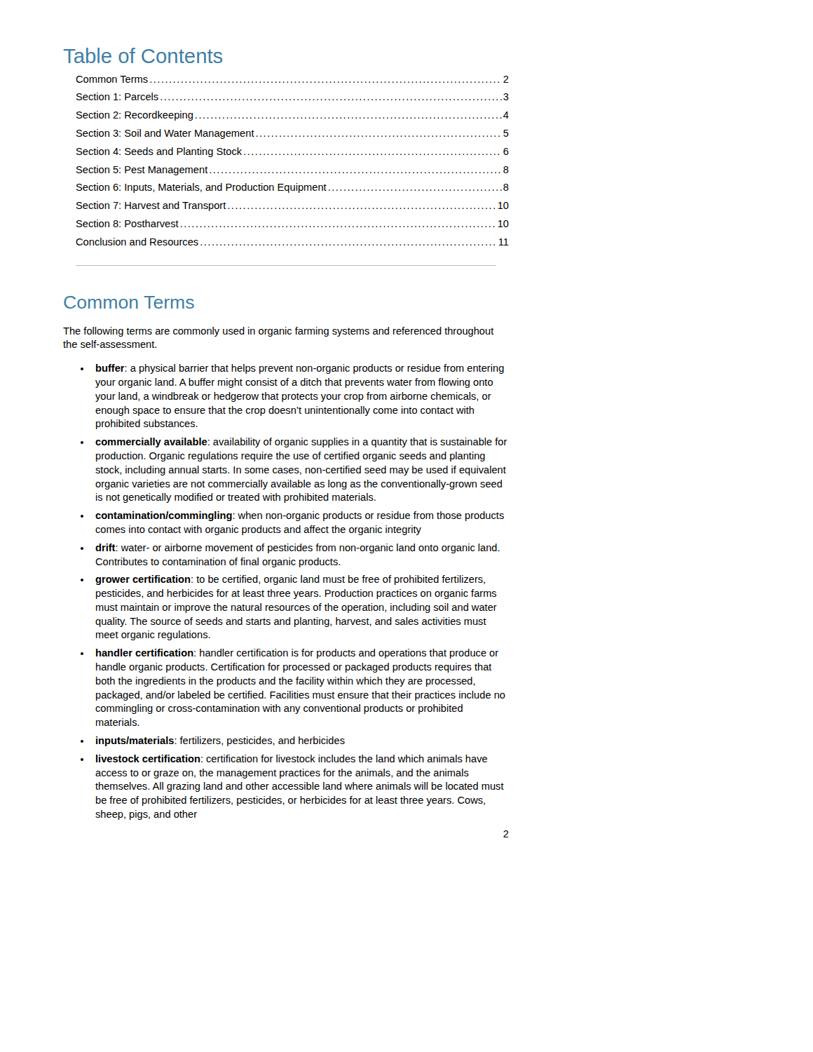Table of Contents
Common Terms.................................................................................................................................. 2
Section 1: Parcels.................................................................................................................................. 3
Section 2: Recordkeeping.................................................................................................................................. 4
Section 3: Soil and Water Management.................................................................................................................................. 5
Section 4: Seeds and Planting Stock.................................................................................................................................. 6
Section 5: Pest Management.................................................................................................................................. 8
Section 6: Inputs, Materials, and Production Equipment.................................................................................................................................. 8
Section 7: Harvest and Transport.................................................................................................................................. 10
Section 8: Postharvest.................................................................................................................................. 10
Conclusion and Resources.................................................................................................................................. 11
Common Terms
The following terms are commonly used in organic farming systems and referenced throughout the self-assessment.
buffer: a physical barrier that helps prevent non-organic products or residue from entering your organic land. A buffer might consist of a ditch that prevents water from flowing onto your land, a windbreak or hedgerow that protects your crop from airborne chemicals, or enough space to ensure that the crop doesn’t unintentionally come into contact with prohibited substances.
commercially available: availability of organic supplies in a quantity that is sustainable for production. Organic regulations require the use of certified organic seeds and planting stock, including annual starts. In some cases, non-certified seed may be used if equivalent organic varieties are not commercially available as long as the conventionally-grown seed is not genetically modified or treated with prohibited materials.
contamination/commingling: when non-organic products or residue from those products comes into contact with organic products and affect the organic integrity
drift: water- or airborne movement of pesticides from non-organic land onto organic land. Contributes to contamination of final organic products.
grower certification: to be certified, organic land must be free of prohibited fertilizers, pesticides, and herbicides for at least three years. Production practices on organic farms must maintain or improve the natural resources of the operation, including soil and water quality. The source of seeds and starts and planting, harvest, and sales activities must meet organic regulations.
handler certification: handler certification is for products and operations that produce or handle organic products. Certification for processed or packaged products requires that both the ingredients in the products and the facility within which they are processed, packaged, and/or labeled be certified. Facilities must ensure that their practices include no commingling or cross-contamination with any conventional products or prohibited materials.
inputs/materials: fertilizers, pesticides, and herbicides
livestock certification: certification for livestock includes the land which animals have access to or graze on, the management practices for the animals, and the animals themselves. All grazing land and other accessible land where animals will be located must be free of prohibited fertilizers, pesticides, or herbicides for at least three years. Cows, sheep, pigs, and other
2